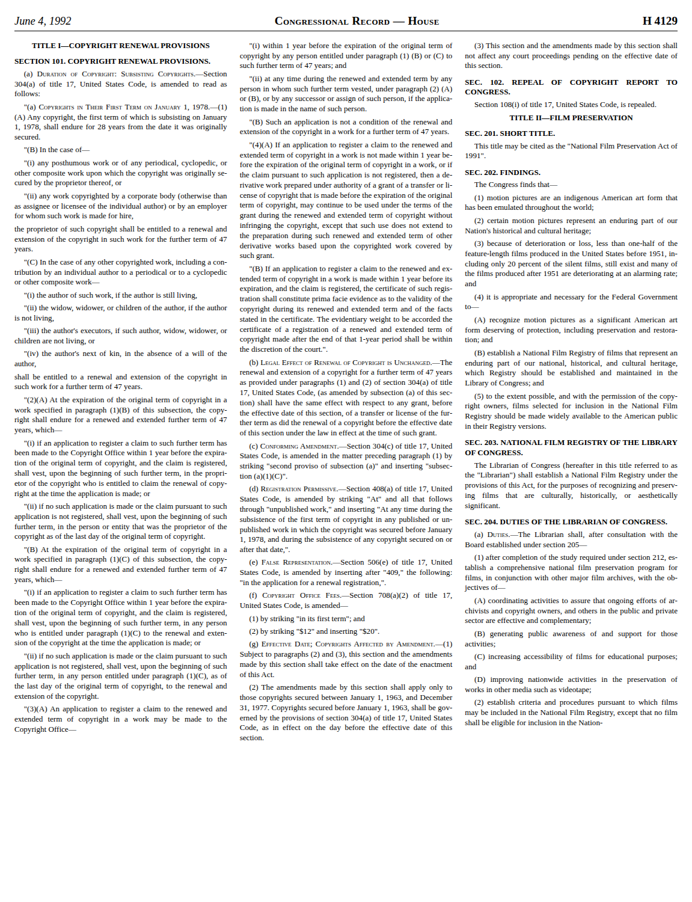June 4, 1992
Congressional Record — House
H 4129
TITLE I—COPYRIGHT RENEWAL PROVISIONS
SECTION 101. COPYRIGHT RENEWAL PROVISIONS.
(a) Duration of Copyright: Subsisting Copyrights.—Section 304(a) of title 17, United States Code, is amended to read as follows:
"(a) Copyrights in Their First Term on January 1, 1978.—(1)(A) Any copyright, the first term of which is subsisting on January 1, 1978, shall endure for 28 years from the date it was originally secured.
"(B) In the case of—
"(i) any posthumous work or of any periodical, cyclopedic, or other composite work upon which the copyright was originally secured by the proprietor thereof, or
"(ii) any work copyrighted by a corporate body (otherwise than as assignee or licensee of the individual author) or by an employer for whom such work is made for hire,
the proprietor of such copyright shall be entitled to a renewal and extension of the copyright in such work for the further term of 47 years.
"(C) In the case of any other copyrighted work, including a contribution by an individual author to a periodical or to a cyclopedic or other composite work—
"(i) the author of such work, if the author is still living,
"(ii) the widow, widower, or children of the author, if the author is not living,
"(iii) the author's executors, if such author, widow, widower, or children are not living, or
"(iv) the author's next of kin, in the absence of a will of the author,
shall be entitled to a renewal and extension of the copyright in such work for a further term of 47 years.
"(2)(A) At the expiration of the original term of copyright in a work specified in paragraph (1)(B) of this subsection, the copyright shall endure for a renewed and extended further term of 47 years, which—
"(i) if an application to register a claim to such further term has been made to the Copyright Office within 1 year before the expiration of the original term of copyright, and the claim is registered, shall vest, upon the beginning of such further term, in the proprietor of the copyright who is entitled to claim the renewal of copyright at the time the application is made; or
"(ii) if no such application is made or the claim pursuant to such application is not registered, shall vest, upon the beginning of such further term, in the person or entity that was the proprietor of the copyright as of the last day of the original term of copyright.
"(B) At the expiration of the original term of copyright in a work specified in paragraph (1)(C) of this subsection, the copyright shall endure for a renewed and extended further term of 47 years, which—
"(i) if an application to register a claim to such further term has been made to the Copyright Office within 1 year before the expiration of the original term of copyright, and the claim is registered, shall vest, upon the beginning of such further term, in any person who is entitled under paragraph (1)(C) to the renewal and extension of the copyright at the time the application is made; or
"(ii) if no such application is made or the claim pursuant to such application is not registered, shall vest, upon the beginning of such further term, in any person entitled under paragraph (1)(C), as of the last day of the original term of copyright, to the renewal and extension of the copyright.
"(3)(A) An application to register a claim to the renewed and extended term of copyright in a work may be made to the Copyright Office—
"(i) within 1 year before the expiration of the original term of copyright by any person entitled under paragraph (1) (B) or (C) to such further term of 47 years; and
"(ii) at any time during the renewed and extended term by any person in whom such further term vested, under paragraph (2) (A) or (B), or by any successor or assign of such person, if the application is made in the name of such person.
"(B) Such an application is not a condition of the renewal and extension of the copyright in a work for a further term of 47 years.
"(4)(A) If an application to register a claim to the renewed and extended term of copyright in a work is not made within 1 year before the expiration of the original term of copyright in a work, or if the claim pursuant to such application is not registered, then a derivative work prepared under authority of a grant of a transfer or license of copyright that is made before the expiration of the original term of copyright, may continue to be used under the terms of the grant during the renewed and extended term of copyright without infringing the copyright, except that such use does not extend to the preparation during such renewed and extended term of other derivative works based upon the copyrighted work covered by such grant.
"(B) If an application to register a claim to the renewed and extended term of copyright in a work is made within 1 year before its expiration, and the claim is registered, the certificate of such registration shall constitute prima facie evidence as to the validity of the copyright during its renewed and extended term and of the facts stated in the certificate. The evidentiary weight to be accorded the certificate of a registration of a renewed and extended term of copyright made after the end of that 1-year period shall be within the discretion of the court.".
(b) Legal Effect of Renewal of Copyright is Unchanged.—The renewal and extension of a copyright for a further term of 47 years as provided under paragraphs (1) and (2) of section 304(a) of title 17, United States Code, (as amended by subsection (a) of this section) shall have the same effect with respect to any grant, before the effective date of this section, of a transfer or license of the further term as did the renewal of a copyright before the effective date of this section under the law in effect at the time of such grant.
(c) Conforming Amendment.—Section 304(c) of title 17, United States Code, is amended in the matter preceding paragraph (1) by striking "second proviso of subsection (a)" and inserting "subsection (a)(1)(C)".
(d) Registration Permissive.—Section 408(a) of title 17, United States Code, is amended by striking "At" and all that follows through "unpublished work," and inserting "At any time during the subsistence of the first term of copyright in any published or unpublished work in which the copyright was secured before January 1, 1978, and during the subsistence of any copyright secured on or after that date,".
(e) False Representation.—Section 506(e) of title 17, United States Code, is amended by inserting after "409," the following: "in the application for a renewal registration,".
(f) Copyright Office Fees.—Section 708(a)(2) of title 17, United States Code, is amended—
(1) by striking "in its first term"; and
(2) by striking "$12" and inserting "$20".
(g) Effective Date; Copyrights Affected by Amendment.—(1) Subject to paragraphs (2) and (3), this section and the amendments made by this section shall take effect on the date of the enactment of this Act.
(2) The amendments made by this section shall apply only to those copyrights secured between January 1, 1963, and December 31, 1977. Copyrights secured before January 1, 1963, shall be governed by the provisions of section 304(a) of title 17, United States Code, as in effect on the day before the effective date of this section.
(3) This section and the amendments made by this section shall not affect any court proceedings pending on the effective date of this section.
SEC. 102. REPEAL OF COPYRIGHT REPORT TO CONGRESS.
Section 108(i) of title 17, United States Code, is repealed.
TITLE II—FILM PRESERVATION
SEC. 201. SHORT TITLE.
This title may be cited as the "National Film Preservation Act of 1991".
SEC. 202. FINDINGS.
The Congress finds that—
(1) motion pictures are an indigenous American art form that has been emulated throughout the world;
(2) certain motion pictures represent an enduring part of our Nation's historical and cultural heritage;
(3) because of deterioration or loss, less than one-half of the feature-length films produced in the United States before 1951, including only 20 percent of the silent films, still exist and many of the films produced after 1951 are deteriorating at an alarming rate; and
(4) it is appropriate and necessary for the Federal Government to—
(A) recognize motion pictures as a significant American art form deserving of protection, including preservation and restoration; and
(B) establish a National Film Registry of films that represent an enduring part of our national, historical, and cultural heritage, which Registry should be established and maintained in the Library of Congress; and
(5) to the extent possible, and with the permission of the copyright owners, films selected for inclusion in the National Film Registry should be made widely available to the American public in their Registry versions.
SEC. 203. NATIONAL FILM REGISTRY OF THE LIBRARY OF CONGRESS.
The Librarian of Congress (hereafter in this title referred to as the "Librarian") shall establish a National Film Registry under the provisions of this Act, for the purposes of recognizing and preserving films that are culturally, historically, or aesthetically significant.
SEC. 204. DUTIES OF THE LIBRARIAN OF CONGRESS.
(a) Duties.—The Librarian shall, after consultation with the Board established under section 205—
(1) after completion of the study required under section 212, establish a comprehensive national film preservation program for films, in conjunction with other major film archives, with the objectives of—
(A) coordinating activities to assure that ongoing efforts of archivists and copyright owners, and others in the public and private sector are effective and complementary;
(B) generating public awareness of and support for those activities;
(C) increasing accessibility of films for educational purposes; and
(D) improving nationwide activities in the preservation of works in other media such as videotape;
(2) establish criteria and procedures pursuant to which films may be included in the National Film Registry, except that no film shall be eligible for inclusion in the Nation-